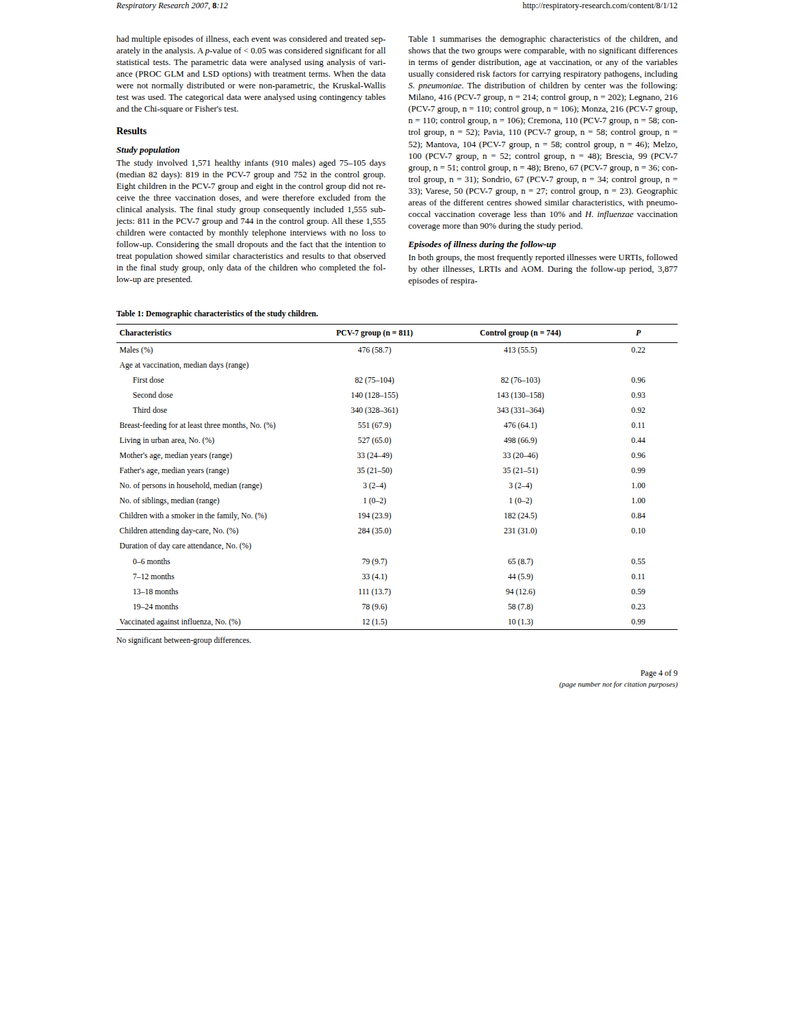Respiratory Research 2007, 8:12
http://respiratory-research.com/content/8/1/12
had multiple episodes of illness, each event was considered and treated separately in the analysis. A p-value of < 0.05 was considered significant for all statistical tests. The parametric data were analysed using analysis of variance (PROC GLM and LSD options) with treatment terms. When the data were not normally distributed or were non-parametric, the Kruskal-Wallis test was used. The categorical data were analysed using contingency tables and the Chi-square or Fisher's test.
Results
Study population
The study involved 1,571 healthy infants (910 males) aged 75–105 days (median 82 days): 819 in the PCV-7 group and 752 in the control group. Eight children in the PCV-7 group and eight in the control group did not receive the three vaccination doses, and were therefore excluded from the clinical analysis. The final study group consequently included 1,555 subjects: 811 in the PCV-7 group and 744 in the control group. All these 1,555 children were contacted by monthly telephone interviews with no loss to follow-up. Considering the small dropouts and the fact that the intention to treat population showed similar characteristics and results to that observed in the final study group, only data of the children who completed the follow-up are presented.
Table 1 summarises the demographic characteristics of the children, and shows that the two groups were comparable, with no significant differences in terms of gender distribution, age at vaccination, or any of the variables usually considered risk factors for carrying respiratory pathogens, including S. pneumoniae. The distribution of children by center was the following: Milano, 416 (PCV-7 group, n = 214; control group, n = 202); Legnano, 216 (PCV-7 group, n = 110; control group, n = 106); Monza, 216 (PCV-7 group, n = 110; control group, n = 106); Cremona, 110 (PCV-7 group, n = 58; control group, n = 52); Pavia, 110 (PCV-7 group, n = 58; control group, n = 52); Mantova, 104 (PCV-7 group, n = 58; control group, n = 46); Melzo, 100 (PCV-7 group, n = 52; control group, n = 48); Brescia, 99 (PCV-7 group, n = 51; control group, n = 48); Breno, 67 (PCV-7 group, n = 36; control group, n = 31); Sondrio, 67 (PCV-7 group, n = 34; control group, n = 33); Varese, 50 (PCV-7 group, n = 27; control group, n = 23). Geographic areas of the different centres showed similar characteristics, with pneumococcal vaccination coverage less than 10% and H. influenzae vaccination coverage more than 90% during the study period.
Episodes of illness during the follow-up
In both groups, the most frequently reported illnesses were URTIs, followed by other illnesses, LRTIs and AOM. During the follow-up period, 3,877 episodes of respira-
Table 1: Demographic characteristics of the study children.
| Characteristics | PCV-7 group (n = 811) | Control group (n = 744) | P |
| --- | --- | --- | --- |
| Males (%) | 476 (58.7) | 413 (55.5) | 0.22 |
| Age at vaccination, median days (range) | | | |
| First dose | 82 (75–104) | 82 (76–103) | 0.96 |
| Second dose | 140 (128–155) | 143 (130–158) | 0.93 |
| Third dose | 340 (328–361) | 343 (331–364) | 0.92 |
| Breast-feeding for at least three months, No. (%) | 551 (67.9) | 476 (64.1) | 0.11 |
| Living in urban area, No. (%) | 527 (65.0) | 498 (66.9) | 0.44 |
| Mother's age, median years (range) | 33 (24–49) | 33 (20–46) | 0.96 |
| Father's age, median years (range) | 35 (21–50) | 35 (21–51) | 0.99 |
| No. of persons in household, median (range) | 3 (2–4) | 3 (2–4) | 1.00 |
| No. of siblings, median (range) | 1 (0–2) | 1 (0–2) | 1.00 |
| Children with a smoker in the family, No. (%) | 194 (23.9) | 182 (24.5) | 0.84 |
| Children attending day-care, No. (%) | 284 (35.0) | 231 (31.0) | 0.10 |
| Duration of day care attendance, No. (%) | | | |
| 0–6 months | 79 (9.7) | 65 (8.7) | 0.55 |
| 7–12 months | 33 (4.1) | 44 (5.9) | 0.11 |
| 13–18 months | 111 (13.7) | 94 (12.6) | 0.59 |
| 19–24 months | 78 (9.6) | 58 (7.8) | 0.23 |
| Vaccinated against influenza, No. (%) | 12 (1.5) | 10 (1.3) | 0.99 |
No significant between-group differences.
Page 4 of 9
(page number not for citation purposes)